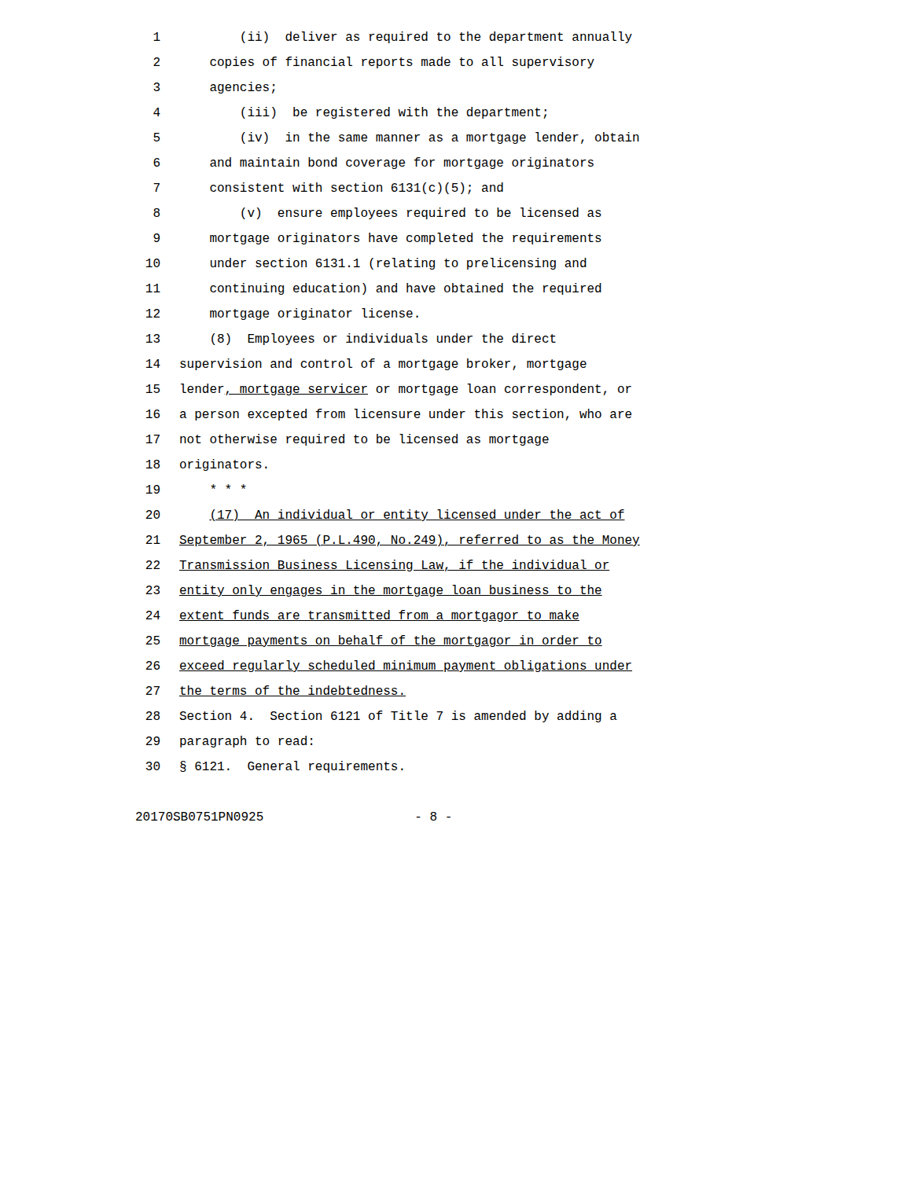(ii) deliver as required to the department annually
copies of financial reports made to all supervisory
agencies;
(iii) be registered with the department;
(iv) in the same manner as a mortgage lender, obtain
and maintain bond coverage for mortgage originators
consistent with section 6131(c)(5); and
(v) ensure employees required to be licensed as
mortgage originators have completed the requirements
under section 6131.1 (relating to prelicensing and
continuing education) and have obtained the required
mortgage originator license.
(8) Employees or individuals under the direct
supervision and control of a mortgage broker, mortgage
lender, mortgage servicer or mortgage loan correspondent, or
a person excepted from licensure under this section, who are
not otherwise required to be licensed as mortgage
originators.
* * *
(17) An individual or entity licensed under the act of
September 2, 1965 (P.L.490, No.249), referred to as the Money
Transmission Business Licensing Law, if the individual or
entity only engages in the mortgage loan business to the
extent funds are transmitted from a mortgagor to make
mortgage payments on behalf of the mortgagor in order to
exceed regularly scheduled minimum payment obligations under
the terms of the indebtedness.
Section 4. Section 6121 of Title 7 is amended by adding a
paragraph to read:
§ 6121. General requirements.
20170SB0751PN0925- 8 -